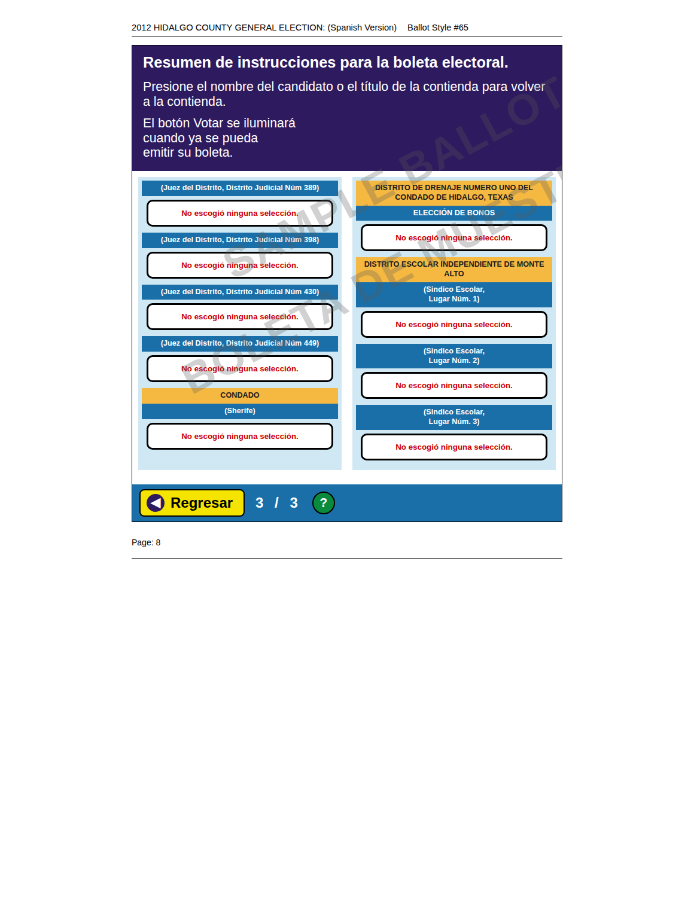2012 HIDALGO COUNTY GENERAL ELECTION: (Spanish Version)Ballot Style #65
Resumen de instrucciones para la boleta electoral.
Presione el nombre del candidato o el título de la contienda para volver a la contienda.
El botón Votar se iluminará
cuando ya se pueda
emitir su boleta.
(Juez del Distrito, Distrito Judicial Núm 389)
No escogió ninguna selección.
(Juez del Distrito, Distrito Judicial Núm 398)
No escogió ninguna selección.
(Juez del Distrito, Distrito Judicial Núm 430)
No escogió ninguna selección.
(Juez del Distrito, Distrito Judicial Núm 449)
No escogió ninguna selección.
CONDADO
(Sherife)
No escogió ninguna selección.
DISTRITO DE DRENAJE NUMERO UNO DEL CONDADO DE HIDALGO, TEXAS
ELECCIÓN DE BONOS
No escogió ninguna selección.
DISTRITO ESCOLAR INDEPENDIENTE DE MONTE ALTO
(Sindico Escolar,
Lugar Núm. 1)
No escogió ninguna selección.
(Sindico Escolar,
Lugar Núm. 2)
No escogió ninguna selección.
(Sindico Escolar,
Lugar Núm. 3)
No escogió ninguna selección.
◀Regresar
3 / 3
?
SAMPLE BALLOT BOLETA DE MUESTRA
Page: 8